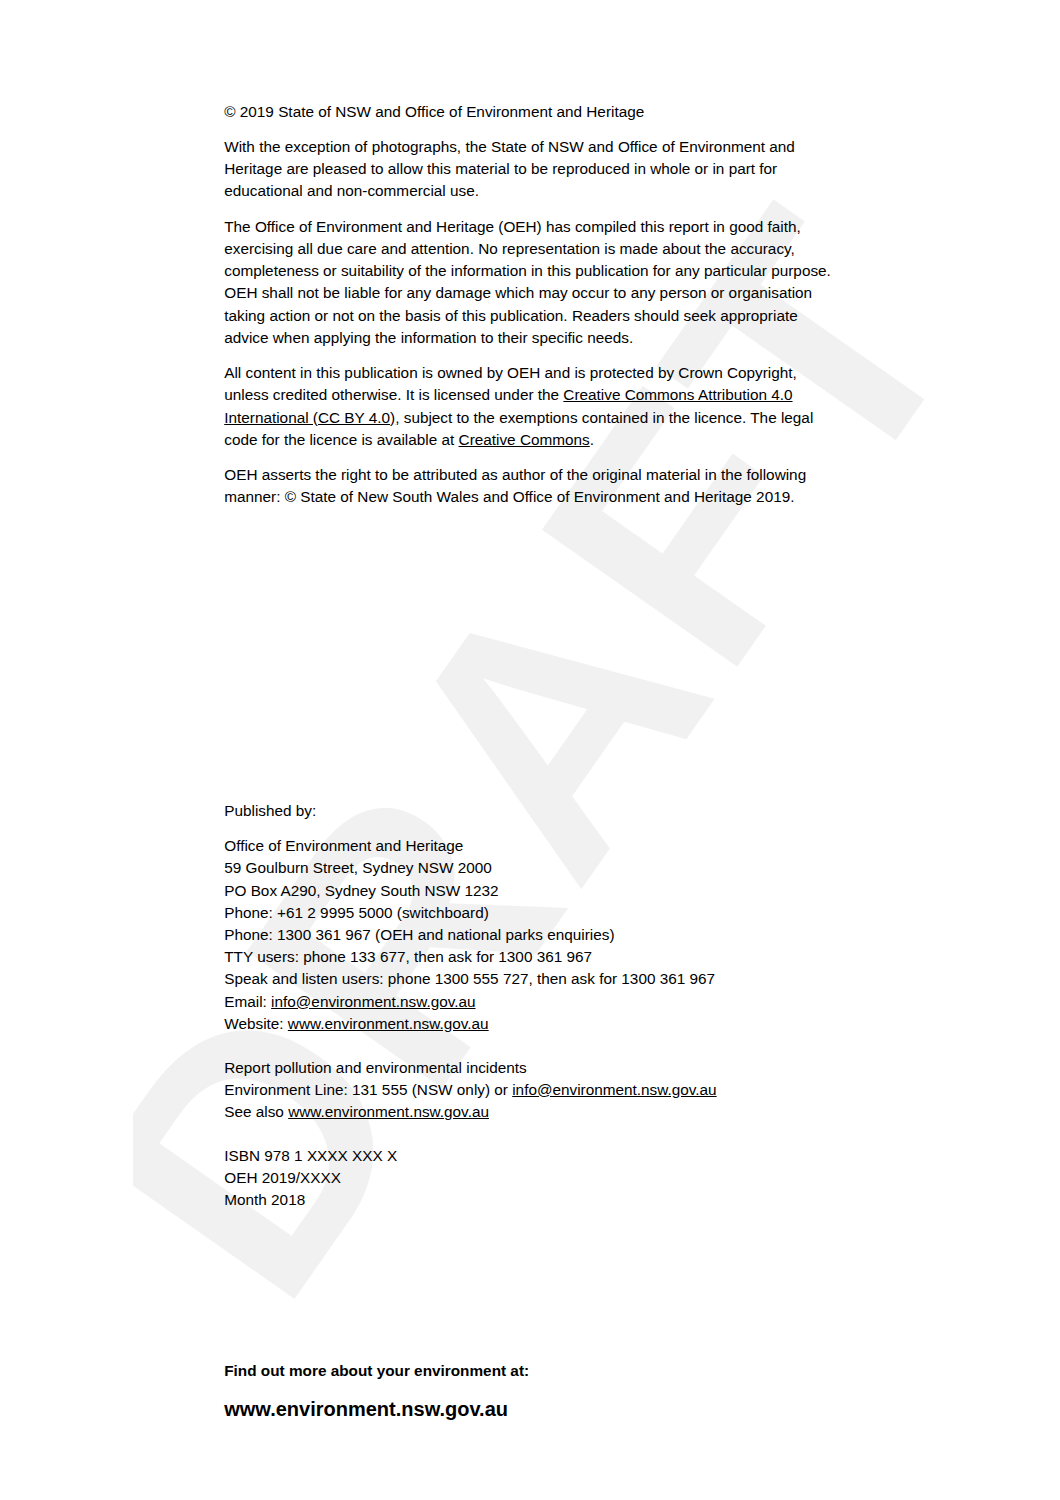DRAFT
© 2019 State of NSW and Office of Environment and Heritage
With the exception of photographs, the State of NSW and Office of Environment and Heritage are pleased to allow this material to be reproduced in whole or in part for educational and non-commercial use.
The Office of Environment and Heritage (OEH) has compiled this report in good faith, exercising all due care and attention. No representation is made about the accuracy, completeness or suitability of the information in this publication for any particular purpose. OEH shall not be liable for any damage which may occur to any person or organisation taking action or not on the basis of this publication. Readers should seek appropriate advice when applying the information to their specific needs.
All content in this publication is owned by OEH and is protected by Crown Copyright, unless credited otherwise. It is licensed under the Creative Commons Attribution 4.0 International (CC BY 4.0), subject to the exemptions contained in the licence. The legal code for the licence is available at Creative Commons.
OEH asserts the right to be attributed as author of the original material in the following manner: © State of New South Wales and Office of Environment and Heritage 2019.
Published by:
Office of Environment and Heritage
59 Goulburn Street, Sydney NSW 2000
PO Box A290, Sydney South NSW 1232
Phone: +61 2 9995 5000 (switchboard)
Phone: 1300 361 967 (OEH and national parks enquiries)
TTY users: phone 133 677, then ask for 1300 361 967
Speak and listen users: phone 1300 555 727, then ask for 1300 361 967
Email: info@environment.nsw.gov.au
Website: www.environment.nsw.gov.au
Report pollution and environmental incidents
Environment Line: 131 555 (NSW only) or info@environment.nsw.gov.au
See also www.environment.nsw.gov.au
ISBN 978 1 XXXX XXX X
OEH 2019/XXXX
Month 2018
Find out more about your environment at:
www.environment.nsw.gov.au